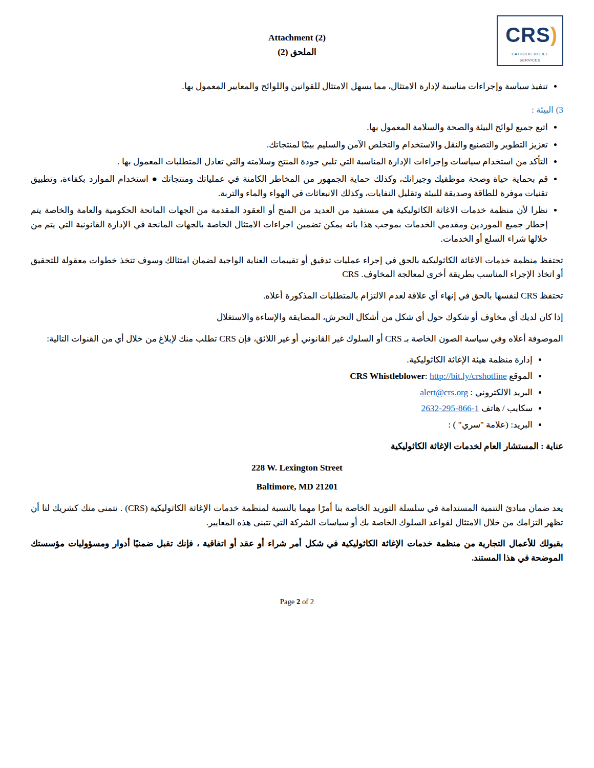(CRS
CATHOLIC RELIEF SERVICES
Attachment (2) الملحق (2)
تنفيذ سياسة وإجراءات مناسبة لإدارة الامتثال، مما يسهل الامتثال للقوانين واللوائح والمعايير المعمول بها.
3) البيئة :
اتبع جميع لوائح البيئة والصحة والسلامة المعمول بها.
تعزيز التطوير والتصنيع والنقل والاستخدام والتخلص الآمن والسليم بيئيًا لمنتجاتك.
التأكد من استخدام سياسات وإجراءات الإدارة المناسبة التي تلبي جودة المنتج وسلامته والتي تعادل المتطلبات المعمول بها .
قم بحماية حياة وصحة موظفيك وجيرانك، وكذلك حماية الجمهور من المخاطر الكامنة في عملياتك ومنتجاتك ● استخدام الموارد بكفاءة، وتطبيق تقنيات موفرة للطاقة وصديقة للبيئة وتقليل النفايات، وكذلك الانبعاثات في الهواء والماء والتربة.
نظرا لأن منظمة خدمات الاغاثة الكاثوليكية هي مستفيد من العديد من المنح أو العقود المقدمة من الجهات المانحة الحكومية والعامة والخاصة يتم إخطار جميع الموردين ومقدمي الخدمات بموجب هذا بانه يمكن تضمين اجراءات الامتثال الخاصة بالجهات المانحة في الإدارة القانونية التي يتم من خلالها شراء السلع أو الخدمات.
تحتفظ منظمة خدمات الاغاثة الكاثوليكية بالحق في إجراء عمليات تدقيق أو تقييمات العناية الواجبة لضمان امتثالك وسوف تتخذ خطوات معقولة للتحقيق أو اتخاذ الإجراء المناسب بطريقة أخرى لمعالجة المخاوف. CRS
تحتفظ CRS لنفسها بالحق في إنهاء أي علاقة لعدم الالتزام بالمتطلبات المذكورة أعلاه.
إذا كان لديك أي مخاوف أو شكوك حول أي شكل من أشكال التحرش، المضايقة والإساءة والاستغلال
الموصوفة أعلاه وفي سياسة الصون الخاصة بـ CRS أو السلوك غير القانوني أو غير اللائق، فإن CRS تطلب منك لإبلاغ من خلال أي من القنوات التالية:
إدارة منظمة هيئة الإغاثة الكاثوليكية.
الموقع CRS Whistleblower: http://bit.ly/crshotline
البريد الالكتروني : alert@crs.org
سكايب / هاتف 1-866-295-2632
البريد: (علامة "سري" ) :
عناية : المستشار العام لخدمات الإغاثة الكاثوليكية
228 W. Lexington Street
Baltimore, MD 21201
يعد ضمان مبادئ التنمية المستدامة في سلسلة التوريد الخاصة بنا أمرًا مهما بالنسبة لمنظمة خدمات الإغاثة الكاثوليكية (CRS) . نتمنى منك كشريك لنا أن تظهر التزامك من خلال الامتثال لقواعد السلوك الخاصة بك أو سياسات الشركة التي تتبنى هذه المعايير.
بقبولك للأعمال التجارية من منظمة خدمات الإغاثة الكاثوليكية في شكل أمر شراء أو عقد أو اتفاقية ، فإنك تقبل ضمنيًا أدوار ومسؤوليات مؤسستك الموضحة في هذا المستند.
Page 2 of 2